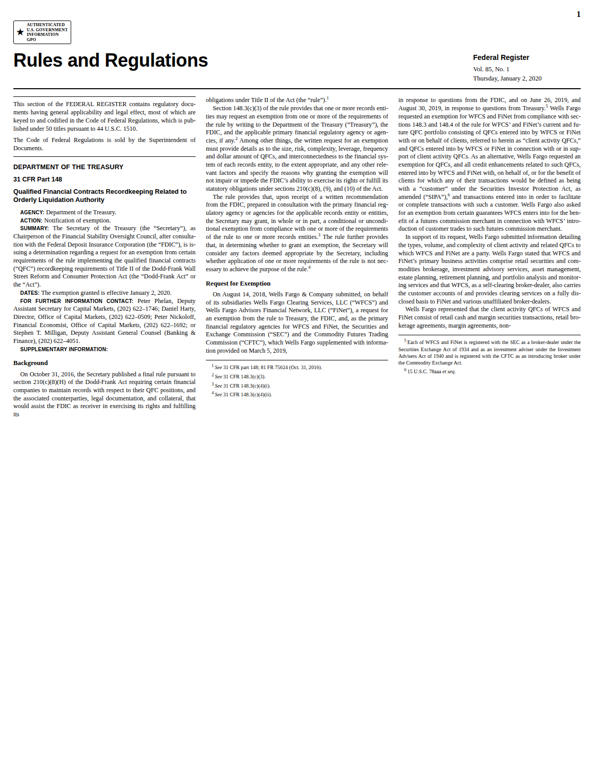1
★ Authenticated U.S. Government Information GPO
Rules and Regulations
Federal Register
Vol. 85, No. 1
Thursday, January 2, 2020
This section of the FEDERAL REGISTER contains regulatory documents having general applicability and legal effect, most of which are keyed to and codified in the Code of Federal Regulations, which is published under 50 titles pursuant to 44 U.S.C. 1510.
The Code of Federal Regulations is sold by the Superintendent of Documents.
DEPARTMENT OF THE TREASURY
31 CFR Part 148
Qualified Financial Contracts Recordkeeping Related to Orderly Liquidation Authority
AGENCY: Department of the Treasury.
ACTION: Notification of exemption.
SUMMARY: The Secretary of the Treasury (the “Secretary”), as Chairperson of the Financial Stability Oversight Council, after consultation with the Federal Deposit Insurance Corporation (the “FDIC”), is issuing a determination regarding a request for an exemption from certain requirements of the rule implementing the qualified financial contracts (“QFC”) recordkeeping requirements of Title II of the Dodd-Frank Wall Street Reform and Consumer Protection Act (the “Dodd-Frank Act” or the “Act”).
DATES: The exemption granted is effective January 2, 2020.
FOR FURTHER INFORMATION CONTACT: Peter Phelan, Deputy Assistant Secretary for Capital Markets, (202) 622–1746; Daniel Harty, Director, Office of Capital Markets, (202) 622–0509; Peter Nickoloff, Financial Economist, Office of Capital Markets, (202) 622–1692; or Stephen T. Milligan, Deputy Assistant General Counsel (Banking & Finance), (202) 622–4051.
SUPPLEMENTARY INFORMATION:
Background
On October 31, 2016, the Secretary published a final rule pursuant to section 210(c)(8)(H) of the Dodd-Frank Act requiring certain financial companies to maintain records with respect to their QFC positions, and the associated counterparties, legal documentation, and collateral, that would assist the FDIC as receiver in exercising its rights and fulfilling its
obligations under Title II of the Act (the “rule”).1
Section 148.3(c)(3) of the rule provides that one or more records entities may request an exemption from one or more of the requirements of the rule by writing to the Department of the Treasury (“Treasury”), the FDIC, and the applicable primary financial regulatory agency or agencies, if any.2 Among other things, the written request for an exemption must provide details as to the size, risk, complexity, leverage, frequency and dollar amount of QFCs, and interconnectedness to the financial system of each records entity, to the extent appropriate, and any other relevant factors and specify the reasons why granting the exemption will not impair or impede the FDIC’s ability to exercise its rights or fulfill its statutory obligations under sections 210(c)(8), (9), and (10) of the Act.
The rule provides that, upon receipt of a written recommendation from the FDIC, prepared in consultation with the primary financial regulatory agency or agencies for the applicable records entity or entities, the Secretary may grant, in whole or in part, a conditional or unconditional exemption from compliance with one or more of the requirements of the rule to one or more records entities.3 The rule further provides that, in determining whether to grant an exemption, the Secretary will consider any factors deemed appropriate by the Secretary, including whether application of one or more requirements of the rule is not necessary to achieve the purpose of the rule.4
Request for Exemption
On August 14, 2018, Wells Fargo & Company submitted, on behalf of its subsidiaries Wells Fargo Clearing Services, LLC (“WFCS”) and Wells Fargo Advisors Financial Network, LLC (“FiNet”), a request for an exemption from the rule to Treasury, the FDIC, and, as the primary financial regulatory agencies for WFCS and FiNet, the Securities and Exchange Commission (“SEC”) and the Commodity Futures Trading Commission (“CFTC”), which Wells Fargo supplemented with information provided on March 5, 2019,
1 See 31 CFR part 148; 81 FR 75624 (Oct. 31, 2016).
2 See 31 CFR 148.3(c)(3).
3 See 31 CFR 148.3(c)(4)(i).
4 See 31 CFR 148.3(c)(4)(ii).
in response to questions from the FDIC, and on June 26, 2019, and August 30, 2019, in response to questions from Treasury.5 Wells Fargo requested an exemption for WFCS and FiNet from compliance with sections 148.3 and 148.4 of the rule for WFCS’ and FiNet’s current and future QFC portfolio consisting of QFCs entered into by WFCS or FiNet with or on behalf of clients, referred to herein as “client activity QFCs,” and QFCs entered into by WFCS or FiNet in connection with or in support of client activity QFCs. As an alternative, Wells Fargo requested an exemption for QFCs, and all credit enhancements related to such QFCs, entered into by WFCS and FiNet with, on behalf of, or for the benefit of clients for which any of their transactions would be defined as being with a “customer” under the Securities Investor Protection Act, as amended (“SIPA”),6 and transactions entered into in order to facilitate or complete transactions with such a customer. Wells Fargo also asked for an exemption from certain guarantees WFCS enters into for the benefit of a futures commission merchant in connection with WFCS’ introduction of customer trades to such futures commission merchant.
In support of its request, Wells Fargo submitted information detailing the types, volume, and complexity of client activity and related QFCs to which WFCS and FiNet are a party. Wells Fargo stated that WFCS and FiNet’s primary business activities comprise retail securities and commodities brokerage, investment advisory services, asset management, estate planning, retirement planning, and portfolio analysis and monitoring services and that WFCS, as a self-clearing broker-dealer, also carries the customer accounts of and provides clearing services on a fully disclosed basis to FiNet and various unaffiliated broker-dealers.
Wells Fargo represented that the client activity QFCs of WFCS and FiNet consist of retail cash and margin securities transactions, retail brokerage agreements, margin agreements, non-
5 Each of WFCS and FiNet is registered with the SEC as a broker-dealer under the Securities Exchange Act of 1934 and as an investment adviser under the Investment Advisers Act of 1940 and is registered with the CFTC as an introducing broker under the Commodity Exchange Act.
615 U.S.C. 78aaa et seq.